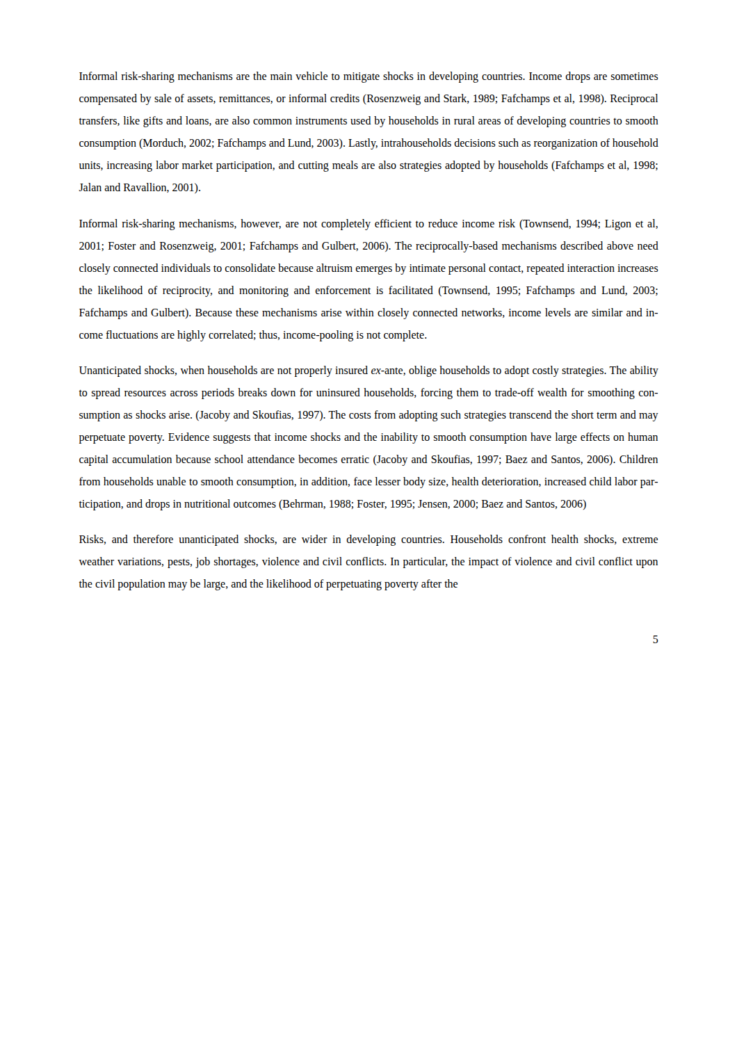Informal risk-sharing mechanisms are the main vehicle to mitigate shocks in developing countries. Income drops are sometimes compensated by sale of assets, remittances, or informal credits (Rosenzweig and Stark, 1989; Fafchamps et al, 1998). Reciprocal transfers, like gifts and loans, are also common instruments used by households in rural areas of developing countries to smooth consumption (Morduch, 2002; Fafchamps and Lund, 2003). Lastly, intrahouseholds decisions such as reorganization of household units, increasing labor market participation, and cutting meals are also strategies adopted by households (Fafchamps et al, 1998; Jalan and Ravallion, 2001).
Informal risk-sharing mechanisms, however, are not completely efficient to reduce income risk (Townsend, 1994; Ligon et al, 2001; Foster and Rosenzweig, 2001; Fafchamps and Gulbert, 2006). The reciprocally-based mechanisms described above need closely connected individuals to consolidate because altruism emerges by intimate personal contact, repeated interaction increases the likelihood of reciprocity, and monitoring and enforcement is facilitated (Townsend, 1995; Fafchamps and Lund, 2003; Fafchamps and Gulbert). Because these mechanisms arise within closely connected networks, income levels are similar and income fluctuations are highly correlated; thus, income-pooling is not complete.
Unanticipated shocks, when households are not properly insured ex-ante, oblige households to adopt costly strategies. The ability to spread resources across periods breaks down for uninsured households, forcing them to trade-off wealth for smoothing consumption as shocks arise. (Jacoby and Skoufias, 1997). The costs from adopting such strategies transcend the short term and may perpetuate poverty. Evidence suggests that income shocks and the inability to smooth consumption have large effects on human capital accumulation because school attendance becomes erratic (Jacoby and Skoufias, 1997; Baez and Santos, 2006). Children from households unable to smooth consumption, in addition, face lesser body size, health deterioration, increased child labor participation, and drops in nutritional outcomes (Behrman, 1988; Foster, 1995; Jensen, 2000; Baez and Santos, 2006)
Risks, and therefore unanticipated shocks, are wider in developing countries. Households confront health shocks, extreme weather variations, pests, job shortages, violence and civil conflicts. In particular, the impact of violence and civil conflict upon the civil population may be large, and the likelihood of perpetuating poverty after the
5